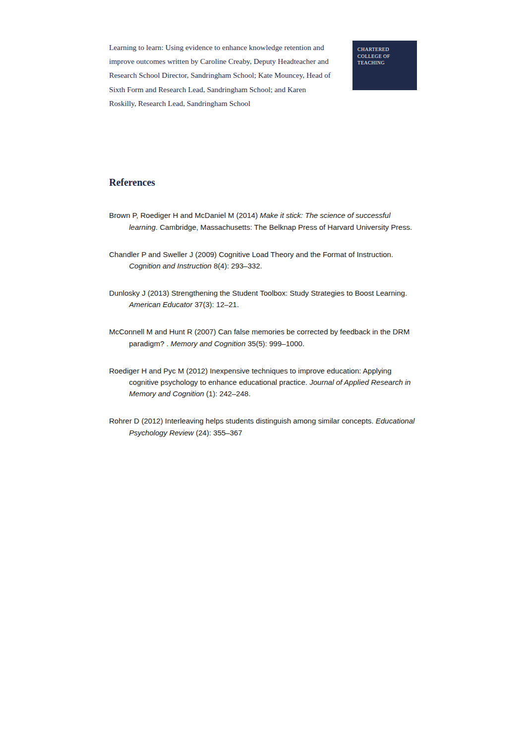Learning to learn: Using evidence to enhance knowledge retention and improve outcomes written by Caroline Creaby, Deputy Headteacher and Research School Director, Sandringham School; Kate Mouncey, Head of Sixth Form and Research Lead, Sandringham School; and Karen Roskilly, Research Lead, Sandringham School
Chartered
College of
Teaching
References
Brown P, Roediger H and McDaniel M (2014) Make it stick: The science of successful learning. Cambridge, Massachusetts: The Belknap Press of Harvard University Press.
Chandler P and Sweller J (2009) Cognitive Load Theory and the Format of Instruction. Cognition and Instruction 8(4): 293–332.
Dunlosky J (2013) Strengthening the Student Toolbox: Study Strategies to Boost Learning. American Educator 37(3): 12–21.
McConnell M and Hunt R (2007) Can false memories be corrected by feedback in the DRM paradigm? . Memory and Cognition 35(5): 999–1000.
Roediger H and Pyc M (2012) Inexpensive techniques to improve education: Applying cognitive psychology to enhance educational practice. Journal of Applied Research in Memory and Cognition (1): 242–248.
Rohrer D (2012) Interleaving helps students distinguish among similar concepts. Educational Psychology Review (24): 355–367